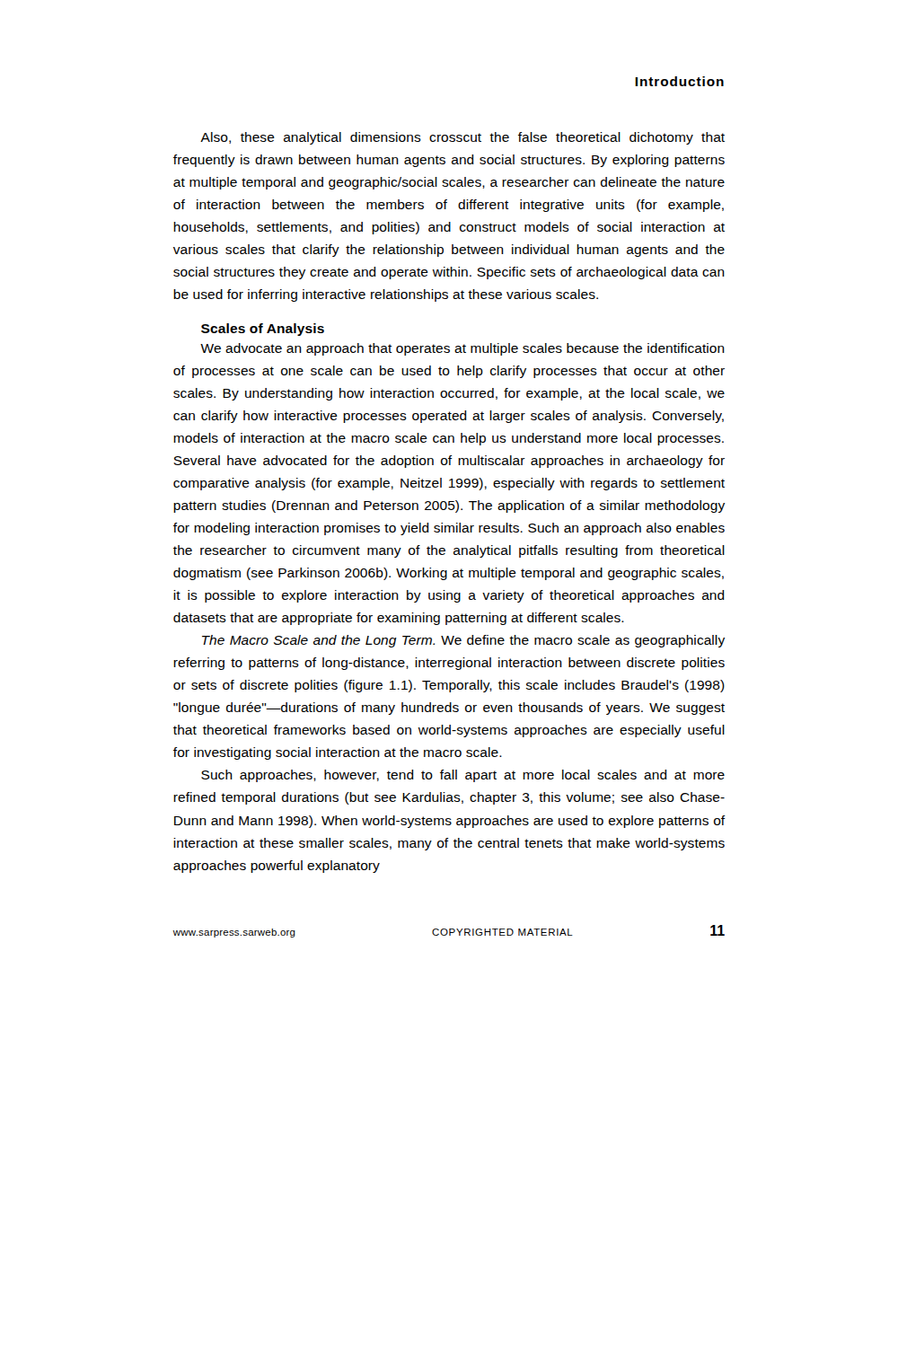Introduction
Also, these analytical dimensions crosscut the false theoretical dichotomy that frequently is drawn between human agents and social structures. By exploring patterns at multiple temporal and geographic/social scales, a researcher can delineate the nature of interaction between the members of different integrative units (for example, households, settlements, and polities) and construct models of social interaction at various scales that clarify the relationship between individual human agents and the social structures they create and operate within. Specific sets of archaeological data can be used for inferring interactive relationships at these various scales.
Scales of Analysis
We advocate an approach that operates at multiple scales because the identification of processes at one scale can be used to help clarify processes that occur at other scales. By understanding how interaction occurred, for example, at the local scale, we can clarify how interactive processes operated at larger scales of analysis. Conversely, models of interaction at the macro scale can help us understand more local processes. Several have advocated for the adoption of multiscalar approaches in archaeology for comparative analysis (for example, Neitzel 1999), especially with regards to settlement pattern studies (Drennan and Peterson 2005). The application of a similar methodology for modeling interaction promises to yield similar results. Such an approach also enables the researcher to circumvent many of the analytical pitfalls resulting from theoretical dogmatism (see Parkinson 2006b). Working at multiple temporal and geographic scales, it is possible to explore interaction by using a variety of theoretical approaches and datasets that are appropriate for examining patterning at different scales.
The Macro Scale and the Long Term. We define the macro scale as geographically referring to patterns of long-distance, interregional interaction between discrete polities or sets of discrete polities (figure 1.1). Temporally, this scale includes Braudel's (1998) "longue durée"—durations of many hundreds or even thousands of years. We suggest that theoretical frameworks based on world-systems approaches are especially useful for investigating social interaction at the macro scale.
Such approaches, however, tend to fall apart at more local scales and at more refined temporal durations (but see Kardulias, chapter 3, this volume; see also Chase-Dunn and Mann 1998). When world-systems approaches are used to explore patterns of interaction at these smaller scales, many of the central tenets that make world-systems approaches powerful explanatory
www.sarpress.sarweb.org COPYRIGHTED MATERIAL 11